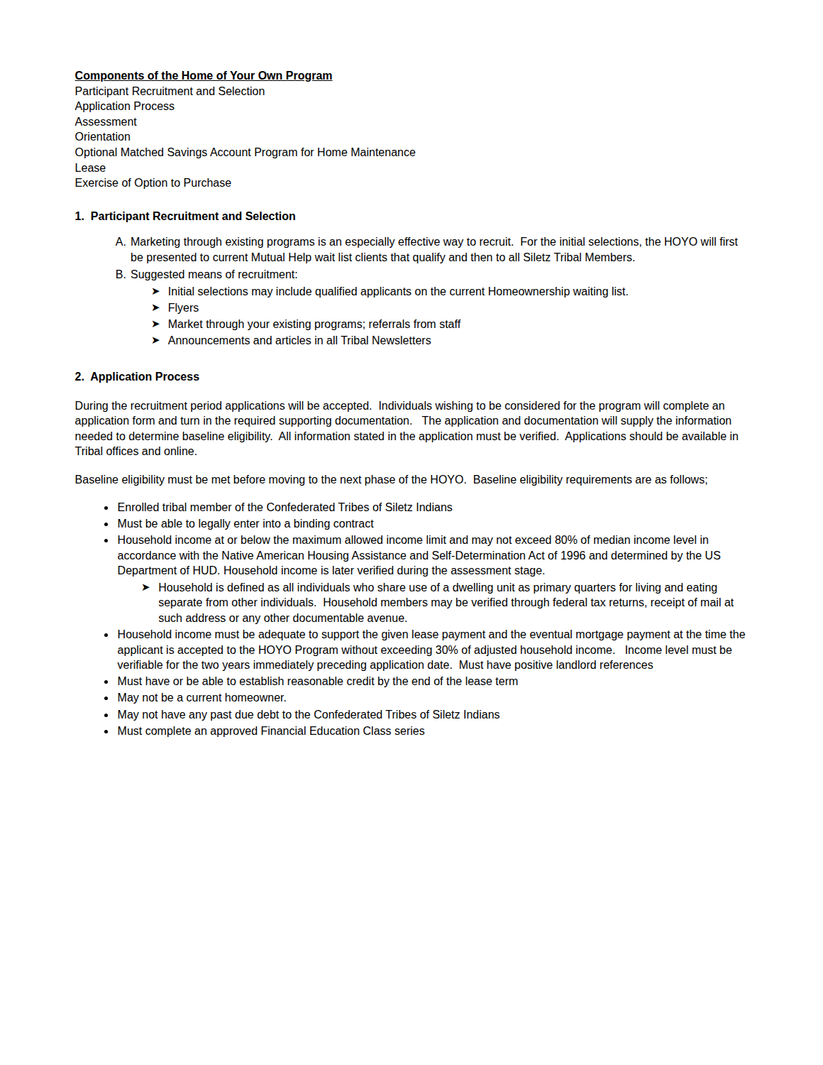Components of the Home of Your Own Program
Participant Recruitment and Selection
Application Process
Assessment
Orientation
Optional Matched Savings Account Program for Home Maintenance
Lease
Exercise of Option to Purchase
1. Participant Recruitment and Selection
Marketing through existing programs is an especially effective way to recruit. For the initial selections, the HOYO will first be presented to current Mutual Help wait list clients that qualify and then to all Siletz Tribal Members.
Suggested means of recruitment:
Initial selections may include qualified applicants on the current Homeownership waiting list.
Flyers
Market through your existing programs; referrals from staff
Announcements and articles in all Tribal Newsletters
2. Application Process
During the recruitment period applications will be accepted. Individuals wishing to be considered for the program will complete an application form and turn in the required supporting documentation. The application and documentation will supply the information needed to determine baseline eligibility. All information stated in the application must be verified. Applications should be available in Tribal offices and online.
Baseline eligibility must be met before moving to the next phase of the HOYO. Baseline eligibility requirements are as follows;
Enrolled tribal member of the Confederated Tribes of Siletz Indians
Must be able to legally enter into a binding contract
Household income at or below the maximum allowed income limit and may not exceed 80% of median income level in accordance with the Native American Housing Assistance and Self-Determination Act of 1996 and determined by the US Department of HUD. Household income is later verified during the assessment stage.
Household is defined as all individuals who share use of a dwelling unit as primary quarters for living and eating separate from other individuals. Household members may be verified through federal tax returns, receipt of mail at such address or any other documentable avenue.
Household income must be adequate to support the given lease payment and the eventual mortgage payment at the time the applicant is accepted to the HOYO Program without exceeding 30% of adjusted household income. Income level must be verifiable for the two years immediately preceding application date. Must have positive landlord references
Must have or be able to establish reasonable credit by the end of the lease term
May not be a current homeowner.
May not have any past due debt to the Confederated Tribes of Siletz Indians
Must complete an approved Financial Education Class series